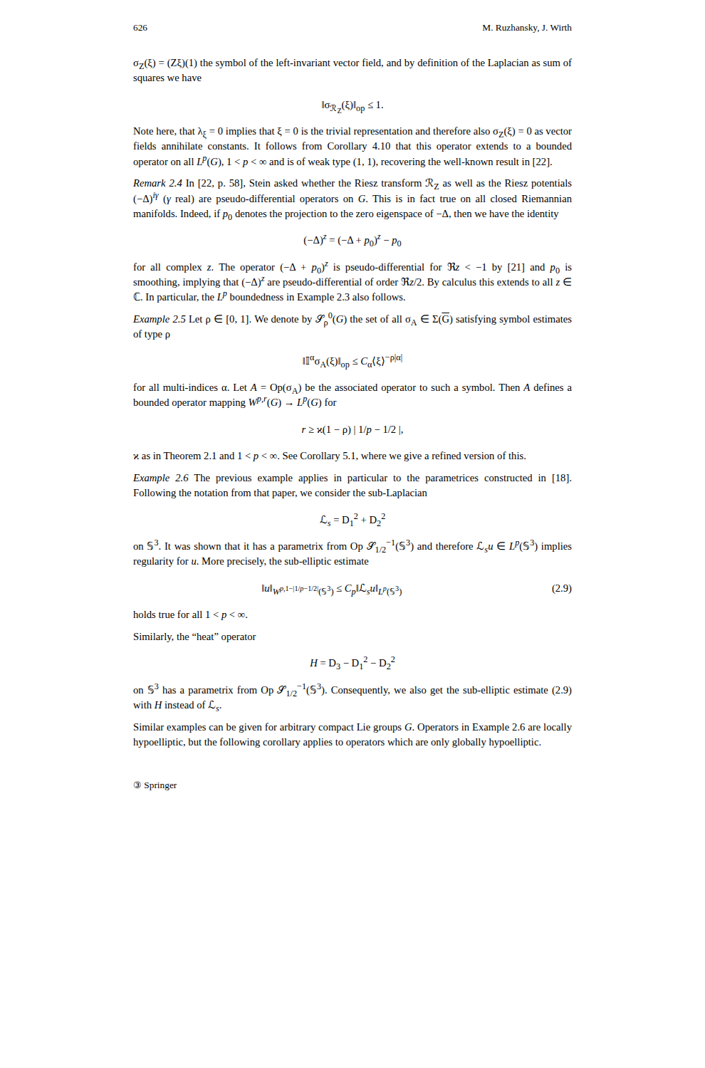626 M. Ruzhansky, J. Wirth
σZ(ξ) = (Zξ)(1) the symbol of the left-invariant vector field, and by definition of the Laplacian as sum of squares we have
‖σℛZ(ξ)‖op ≤ 1.
Note here, that λξ = 0 implies that ξ = 0 is the trivial representation and therefore also σZ(ξ) = 0 as vector fields annihilate constants. It follows from Corollary 4.10 that this operator extends to a bounded operator on all Lp(G), 1 < p < ∞ and is of weak type (1, 1), recovering the well-known result in [22].
Remark 2.4 In [22, p. 58], Stein asked whether the Riesz transform ℛZ as well as the Riesz potentials (−Δ)iγ (γ real) are pseudo-differential operators on G. This is in fact true on all closed Riemannian manifolds. Indeed, if p0 denotes the projection to the zero eigenspace of −Δ, then we have the identity
(−Δ)z = (−Δ + p0)z − p0
for all complex z. The operator (−Δ + p0)z is pseudo-differential for ℜz < −1 by [21] and p0 is smoothing, implying that (−Δ)z are pseudo-differential of order ℜz/2. By calculus this extends to all z ∈ ℂ. In particular, the Lp boundedness in Example 2.3 also follows.
Example 2.5 Let ρ ∈ [0, 1]. We denote by 𝒮ρ0(G) the set of all σA ∈ Σ(G) satisfying symbol estimates of type ρ
‖𝕀ασA(ξ)‖op ≤ Cα⟨ξ⟩−ρ|α|
for all multi-indices α. Let A = Op(σA) be the associated operator to such a symbol. Then A defines a bounded operator mapping Wp,r(G) → Lp(G) for
r ≥ ϰ(1 − ρ) | 1/p − 1/2 |,
ϰ as in Theorem 2.1 and 1 < p < ∞. See Corollary 5.1, where we give a refined version of this.
Example 2.6 The previous example applies in particular to the parametrices constructed in [18]. Following the notation from that paper, we consider the sub-Laplacian
ℒs = D12 + D22
on 𝕊3. It was shown that it has a parametrix from Op 𝒮1/2−1(𝕊3) and therefore ℒsu ∈ Lp(𝕊3) implies regularity for u. More precisely, the sub-elliptic estimate
‖u‖Wp,1−|1/p−1/2|(𝕊3) ≤ Cp‖ℒsu‖Lp(𝕊3) (2.9)
holds true for all 1 < p < ∞.
Similarly, the “heat” operator
H = D3 − D12 − D22
on 𝕊3 has a parametrix from Op 𝒮1/2−1(𝕊3). Consequently, we also get the sub-elliptic estimate (2.9) with H instead of ℒs.
Similar examples can be given for arbitrary compact Lie groups G. Operators in Example 2.6 are locally hypoelliptic, but the following corollary applies to operators which are only globally hypoelliptic.
③ Springer